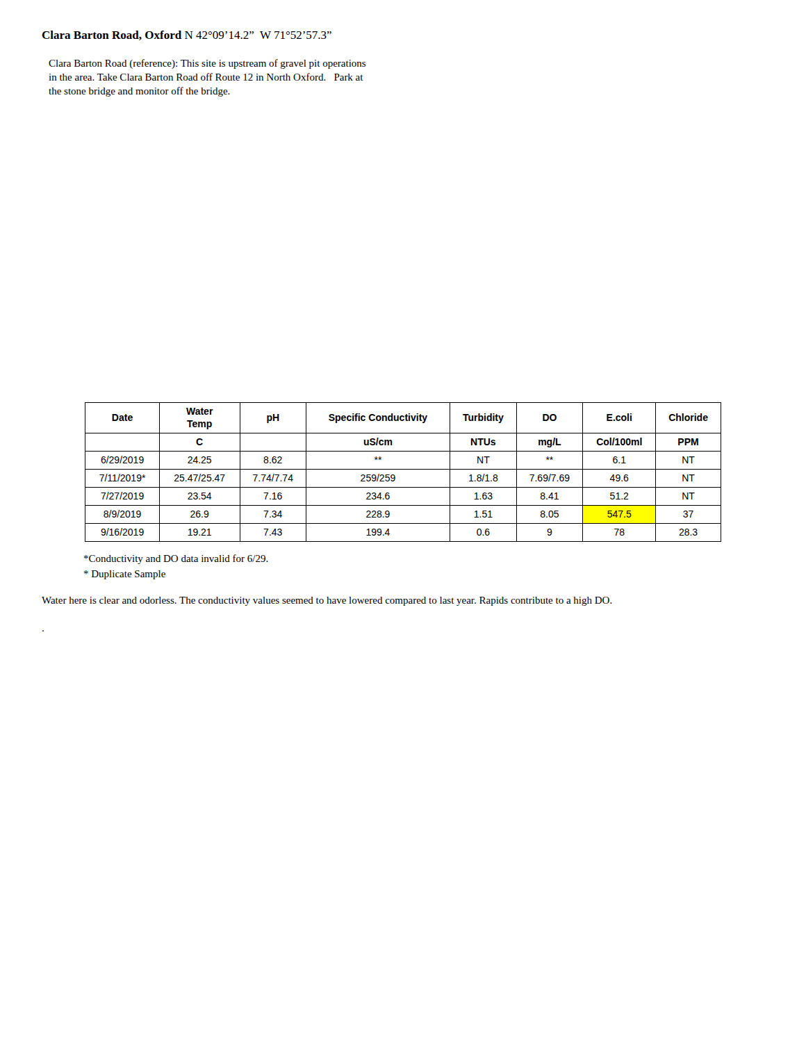Clara Barton Road, Oxford N 42°09’14.2” W 71°52’57.3”
Clara Barton Road (reference): This site is upstream of gravel pit operations in the area. Take Clara Barton Road off Route 12 in North Oxford. Park at the stone bridge and monitor off the bridge.
| Date | Water Temp | pH | Specific Conductivity | Turbidity | DO | E.coli | Chloride |
| --- | --- | --- | --- | --- | --- | --- | --- |
| | C | | uS/cm | NTUs | mg/L | Col/100ml | PPM |
| 6/29/2019 | 24.25 | 8.62 | ** | NT | ** | 6.1 | NT |
| 7/11/2019* | 25.47/25.47 | 7.74/7.74 | 259/259 | 1.8/1.8 | 7.69/7.69 | 49.6 | NT |
| 7/27/2019 | 23.54 | 7.16 | 234.6 | 1.63 | 8.41 | 51.2 | NT |
| 8/9/2019 | 26.9 | 7.34 | 228.9 | 1.51 | 8.05 | 547.5 | 37 |
| 9/16/2019 | 19.21 | 7.43 | 199.4 | 0.6 | 9 | 78 | 28.3 |
*Conductivity and DO data invalid for 6/29.
* Duplicate Sample
Water here is clear and odorless. The conductivity values seemed to have lowered compared to last year. Rapids contribute to a high DO.
.